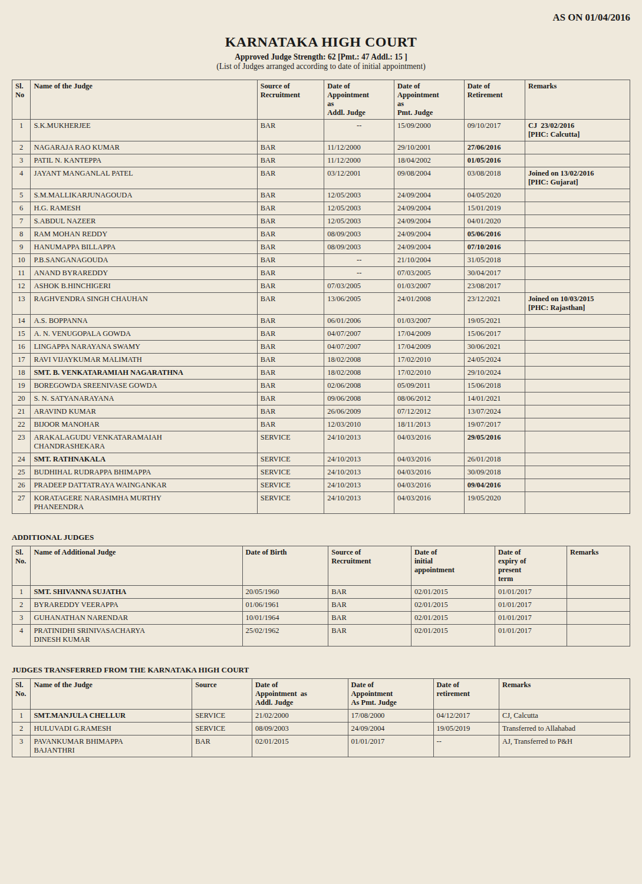AS ON 01/04/2016
KARNATAKA HIGH COURT
Approved Judge Strength: 62 [Pmt.: 47 Addl.: 15 ]
(List of Judges arranged according to date of initial appointment)
| Sl. No | Name of the Judge | Source of Recruitment | Date of Appointment as Addl. Judge | Date of Appointment as Pmt. Judge | Date of Retirement | Remarks |
| --- | --- | --- | --- | --- | --- | --- |
| 1 | S.K.MUKHERJEE | BAR | -- | 15/09/2000 | 09/10/2017 | CJ 23/02/2016 [PHC: Calcutta] |
| 2 | NAGARAJA RAO KUMAR | BAR | 11/12/2000 | 29/10/2001 | 27/06/2016 | |
| 3 | PATIL N. KANTEPPA | BAR | 11/12/2000 | 18/04/2002 | 01/05/2016 | |
| 4 | JAYANT MANGANLAL PATEL | BAR | 03/12/2001 | 09/08/2004 | 03/08/2018 | Joined on 13/02/2016 [PHC: Gujarat] |
| 5 | S.M.MALLIKARJUNAGOUDA | BAR | 12/05/2003 | 24/09/2004 | 04/05/2020 | |
| 6 | H.G. RAMESH | BAR | 12/05/2003 | 24/09/2004 | 15/01/2019 | |
| 7 | S.ABDUL NAZEER | BAR | 12/05/2003 | 24/09/2004 | 04/01/2020 | |
| 8 | RAM MOHAN REDDY | BAR | 08/09/2003 | 24/09/2004 | 05/06/2016 | |
| 9 | HANUMAPPA BILLAPPA | BAR | 08/09/2003 | 24/09/2004 | 07/10/2016 | |
| 10 | P.B.SANGANAGOUDA | BAR | -- | 21/10/2004 | 31/05/2018 | |
| 11 | ANAND BYRAREDDY | BAR | -- | 07/03/2005 | 30/04/2017 | |
| 12 | ASHOK B.HINCHIGERI | BAR | 07/03/2005 | 01/03/2007 | 23/08/2017 | |
| 13 | RAGHVENDRA SINGH CHAUHAN | BAR | 13/06/2005 | 24/01/2008 | 23/12/2021 | Joined on 10/03/2015 [PHC: Rajasthan] |
| 14 | A.S. BOPPANNA | BAR | 06/01/2006 | 01/03/2007 | 19/05/2021 | |
| 15 | A. N. VENUGOPALA GOWDA | BAR | 04/07/2007 | 17/04/2009 | 15/06/2017 | |
| 16 | LINGAPPA NARAYANA SWAMY | BAR | 04/07/2007 | 17/04/2009 | 30/06/2021 | |
| 17 | RAVI VIJAYKUMAR MALIMATH | BAR | 18/02/2008 | 17/02/2010 | 24/05/2024 | |
| 18 | SMT. B. VENKATARAMIAH NAGARATHNA | BAR | 18/02/2008 | 17/02/2010 | 29/10/2024 | |
| 19 | BOREGOWDA SREENIVASE GOWDA | BAR | 02/06/2008 | 05/09/2011 | 15/06/2018 | |
| 20 | S. N. SATYANARAYANA | BAR | 09/06/2008 | 08/06/2012 | 14/01/2021 | |
| 21 | ARAVIND KUMAR | BAR | 26/06/2009 | 07/12/2012 | 13/07/2024 | |
| 22 | BIJOOR MANOHAR | BAR | 12/03/2010 | 18/11/2013 | 19/07/2017 | |
| 23 | ARAKALAGUDU VENKATARAMAIAH CHANDRASHEKARA | SERVICE | 24/10/2013 | 04/03/2016 | 29/05/2016 | |
| 24 | SMT. RATHNAKALA | SERVICE | 24/10/2013 | 04/03/2016 | 26/01/2018 | |
| 25 | BUDHIHAL RUDRAPPA BHIMAPPA | SERVICE | 24/10/2013 | 04/03/2016 | 30/09/2018 | |
| 26 | PRADEEP DATTATRAYA WAINGANKAR | SERVICE | 24/10/2013 | 04/03/2016 | 09/04/2016 | |
| 27 | KORATAGERE NARASIMHA MURTHY PHANEENDRA | SERVICE | 24/10/2013 | 04/03/2016 | 19/05/2020 | |
ADDITIONAL JUDGES
| Sl. No. | Name of Additional Judge | Date of Birth | Source of Recruitment | Date of initial appointment | Date of expiry of present term | Remarks |
| --- | --- | --- | --- | --- | --- | --- |
| 1 | SMT. SHIVANNA SUJATHA | 20/05/1960 | BAR | 02/01/2015 | 01/01/2017 | |
| 2 | BYRAREDDY VEERAPPA | 01/06/1961 | BAR | 02/01/2015 | 01/01/2017 | |
| 3 | GUHANATHAN NARENDAR | 10/01/1964 | BAR | 02/01/2015 | 01/01/2017 | |
| 4 | PRATINIDHI SRINIVASACHARYA DINESH KUMAR | 25/02/1962 | BAR | 02/01/2015 | 01/01/2017 | |
JUDGES TRANSFERRED FROM THE KARNATAKA HIGH COURT
| Sl. No. | Name of the Judge | Source | Date of Appointment as Addl. Judge | Date of Appointment As Pmt. Judge | Date of retirement | Remarks |
| --- | --- | --- | --- | --- | --- | --- |
| 1 | SMT.MANJULA CHELLUR | SERVICE | 21/02/2000 | 17/08/2000 | 04/12/2017 | CJ, Calcutta |
| 2 | HULUVADI G.RAMESH | SERVICE | 08/09/2003 | 24/09/2004 | 19/05/2019 | Transferred to Allahabad |
| 3 | PAVANKUMAR BHIMAPPA BAJANTHRI | BAR | 02/01/2015 | 01/01/2017 | -- | AJ, Transferred to P&H |